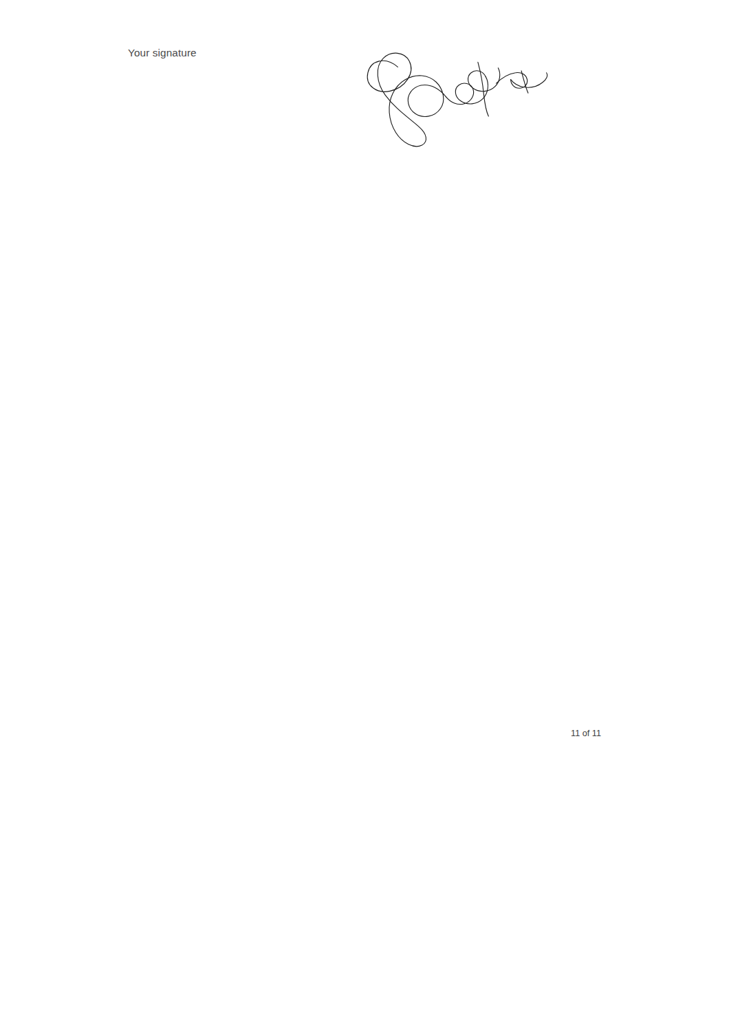Your signature
11 of 11